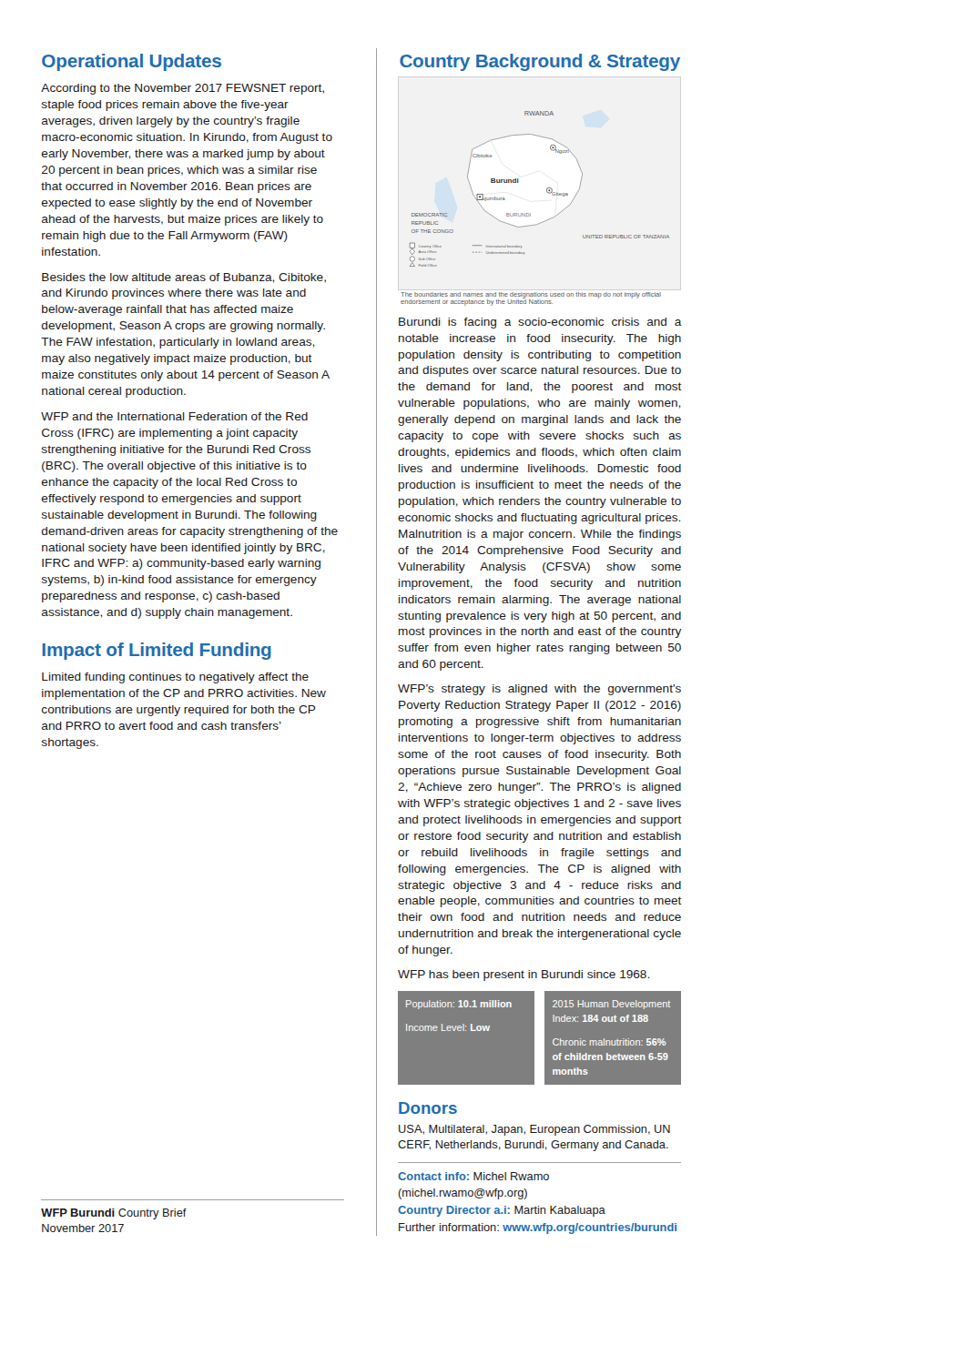Operational Updates
According to the November 2017 FEWSNET report, staple food prices remain above the five-year averages, driven largely by the country’s fragile macro-economic situation. In Kirundo, from August to early November, there was a marked jump by about 20 percent in bean prices, which was a similar rise that occurred in November 2016. Bean prices are expected to ease slightly by the end of November ahead of the harvests, but maize prices are likely to remain high due to the Fall Armyworm (FAW) infestation.
Besides the low altitude areas of Bubanza, Cibitoke, and Kirundo provinces where there was late and below-average rainfall that has affected maize development, Season A crops are growing normally. The FAW infestation, particularly in lowland areas, may also negatively impact maize production, but maize constitutes only about 14 percent of Season A national cereal production.
WFP and the International Federation of the Red Cross (IFRC) are implementing a joint capacity strengthening initiative for the Burundi Red Cross (BRC). The overall objective of this initiative is to enhance the capacity of the local Red Cross to effectively respond to emergencies and support sustainable development in Burundi. The following demand-driven areas for capacity strengthening of the national society have been identified jointly by BRC, IFRC and WFP: a) community-based early warning systems, b) in-kind food assistance for emergency preparedness and response, c) cash-based assistance, and d) supply chain management.
Impact of Limited Funding
Limited funding continues to negatively affect the implementation of the CP and PRRO activities. New contributions are urgently required for both the CP and PRRO to avert food and cash transfers’ shortages.
Country Background & Strategy
RWANDA Cibitoke Ngozi Burundi Bujumbura Gitega BURUNDI DEMOCRATIC REPUBLIC OF THE CONGO UNITED REPUBLIC OF TANZANIA Country Office Area Office Sub Office Field Office International boundary Undetermined boundary
The boundaries and names and the designations used on this map do not imply official endorsement or acceptance by the United Nations.
Burundi is facing a socio-economic crisis and a notable increase in food insecurity. The high population density is contributing to competition and disputes over scarce natural resources. Due to the demand for land, the poorest and most vulnerable populations, who are mainly women, generally depend on marginal lands and lack the capacity to cope with severe shocks such as droughts, epidemics and floods, which often claim lives and undermine livelihoods. Domestic food production is insufficient to meet the needs of the population, which renders the country vulnerable to economic shocks and fluctuating agricultural prices. Malnutrition is a major concern. While the findings of the 2014 Comprehensive Food Security and Vulnerability Analysis (CFSVA) show some improvement, the food security and nutrition indicators remain alarming. The average national stunting prevalence is very high at 50 percent, and most provinces in the north and east of the country suffer from even higher rates ranging between 50 and 60 percent.
WFP’s strategy is aligned with the government's Poverty Reduction Strategy Paper II (2012 - 2016) promoting a progressive shift from humanitarian interventions to longer-term objectives to address some of the root causes of food insecurity. Both operations pursue Sustainable Development Goal 2, “Achieve zero hunger”. The PRRO’s is aligned with WFP’s strategic objectives 1 and 2 - save lives and protect livelihoods in emergencies and support or restore food security and nutrition and establish or rebuild livelihoods in fragile settings and following emergencies. The CP is aligned with strategic objective 3 and 4 - reduce risks and enable people, communities and countries to meet their own food and nutrition needs and reduce undernutrition and break the intergenerational cycle of hunger.
WFP has been present in Burundi since 1968.
Population: 10.1 million Income Level: Low
2015 Human Development Index: 184 out of 188 Chronic malnutrition: 56% of children between 6-59 months
Donors
USA, Multilateral, Japan, European Commission, UN CERF, Netherlands, Burundi, Germany and Canada.
Contact info: Michel Rwamo (michel.rwamo@wfp.org)
Country Director a.i: Martin Kabaluapa
Further information: www.wfp.org/countries/burundi
WFP Burundi Country Brief
November 2017